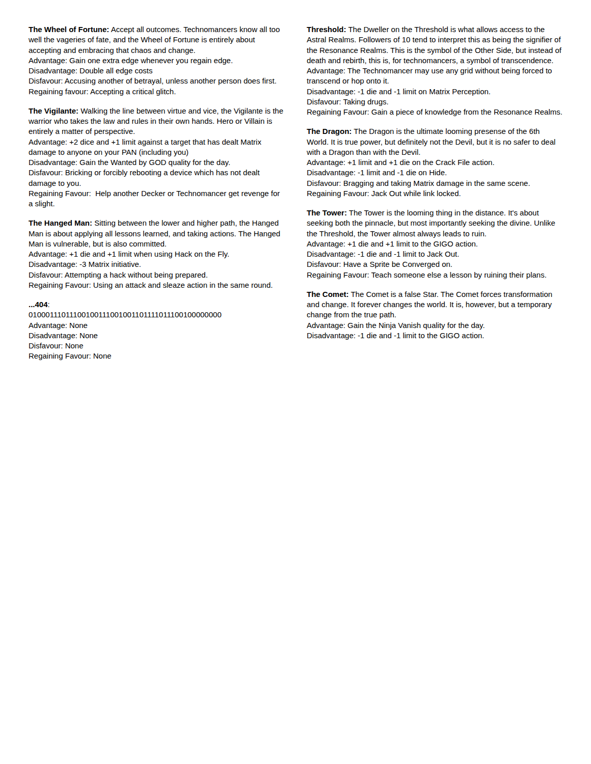The Wheel of Fortune: Accept all outcomes. Technomancers know all too well the vageries of fate, and the Wheel of Fortune is entirely about accepting and embracing that chaos and change.
Advantage: Gain one extra edge whenever you regain edge.
Disadvantage: Double all edge costs
Disfavour: Accusing another of betrayal, unless another person does first.
Regaining favour: Accepting a critical glitch.
The Vigilante: Walking the line between virtue and vice, the Vigilante is the warrior who takes the law and rules in their own hands. Hero or Villain is entirely a matter of perspective.
Advantage: +2 dice and +1 limit against a target that has dealt Matrix damage to anyone on your PAN (including you)
Disadvantage: Gain the Wanted by GOD quality for the day.
Disfavour: Bricking or forcibly rebooting a device which has not dealt damage to you.
Regaining Favour: Help another Decker or Technomancer get revenge for a slight.
The Hanged Man: Sitting between the lower and higher path, the Hanged Man is about applying all lessons learned, and taking actions. The Hanged Man is vulnerable, but is also committed.
Advantage: +1 die and +1 limit when using Hack on the Fly.
Disadvantage: -3 Matrix initiative.
Disfavour: Attempting a hack without being prepared.
Regaining Favour: Using an attack and sleaze action in the same round.
...404:
01000111011100100111001001101111011100100000000
Advantage: None
Disadvantage: None
Disfavour: None
Regaining Favour: None
Threshold: The Dweller on the Threshold is what allows access to the Astral Realms. Followers of 10 tend to interpret this as being the signifier of the Resonance Realms. This is the symbol of the Other Side, but instead of death and rebirth, this is, for technomancers, a symbol of transcendence.
Advantage: The Technomancer may use any grid without being forced to transcend or hop onto it.
Disadvantage: -1 die and -1 limit on Matrix Perception.
Disfavour: Taking drugs.
Regaining Favour: Gain a piece of knowledge from the Resonance Realms.
The Dragon: The Dragon is the ultimate looming presense of the 6th World. It is true power, but definitely not the Devil, but it is no safer to deal with a Dragon than with the Devil.
Advantage: +1 limit and +1 die on the Crack File action.
Disadvantage: -1 limit and -1 die on Hide.
Disfavour: Bragging and taking Matrix damage in the same scene.
Regaining Favour: Jack Out while link locked.
The Tower: The Tower is the looming thing in the distance. It's about seeking both the pinnacle, but most importantly seeking the divine. Unlike the Threshold, the Tower almost always leads to ruin.
Advantage: +1 die and +1 limit to the GIGO action.
Disadvantage: -1 die and -1 limit to Jack Out.
Disfavour: Have a Sprite be Converged on.
Regaining Favour: Teach someone else a lesson by ruining their plans.
The Comet: The Comet is a false Star. The Comet forces transformation and change. It forever changes the world. It is, however, but a temporary change from the true path.
Advantage: Gain the Ninja Vanish quality for the day.
Disadvantage: -1 die and -1 limit to the GIGO action.